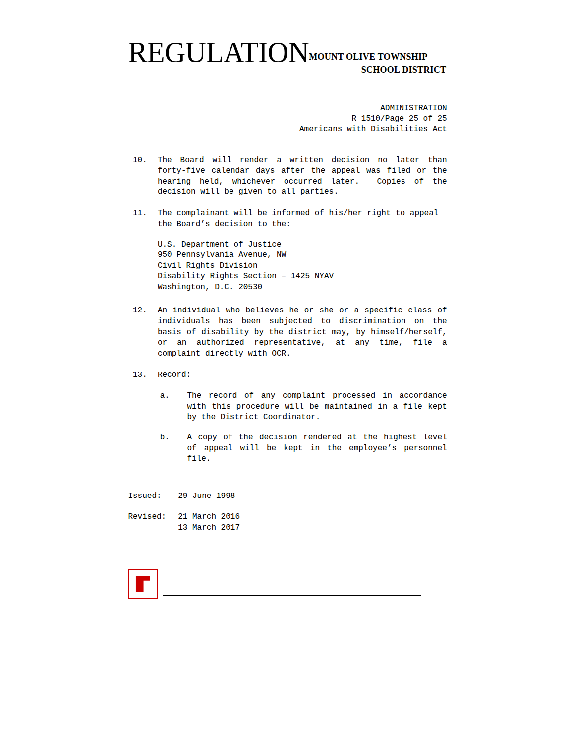REGULATION MOUNT OLIVE TOWNSHIPSCHOOL DISTRICT
ADMINISTRATION
R 1510/Page 25 of 25
Americans with Disabilities Act
10.
The Board will render a written decision no later than forty-five calendar days after the appeal was filed or the hearing held, whichever occurred later. Copies of the decision will be given to all parties.
11.
The complainant will be informed of his/her right to appeal the Board’s decision to the:
U.S. Department of Justice
950 Pennsylvania Avenue, NW
Civil Rights Division
Disability Rights Section – 1425 NYAV
Washington, D.C. 20530
12.
An individual who believes he or she or a specific class of individuals has been subjected to discrimination on the basis of disability by the district may, by himself/herself, or an authorized representative, at any time, file a complaint directly with OCR.
13.
Record:
a.
The record of any complaint processed in accordance with this procedure will be maintained in a file kept by the District Coordinator.
b.
A copy of the decision rendered at the highest level of appeal will be kept in the employee’s personnel file.
Issued:
29 June 1998
Revised:
21 March 2016
13 March 2017